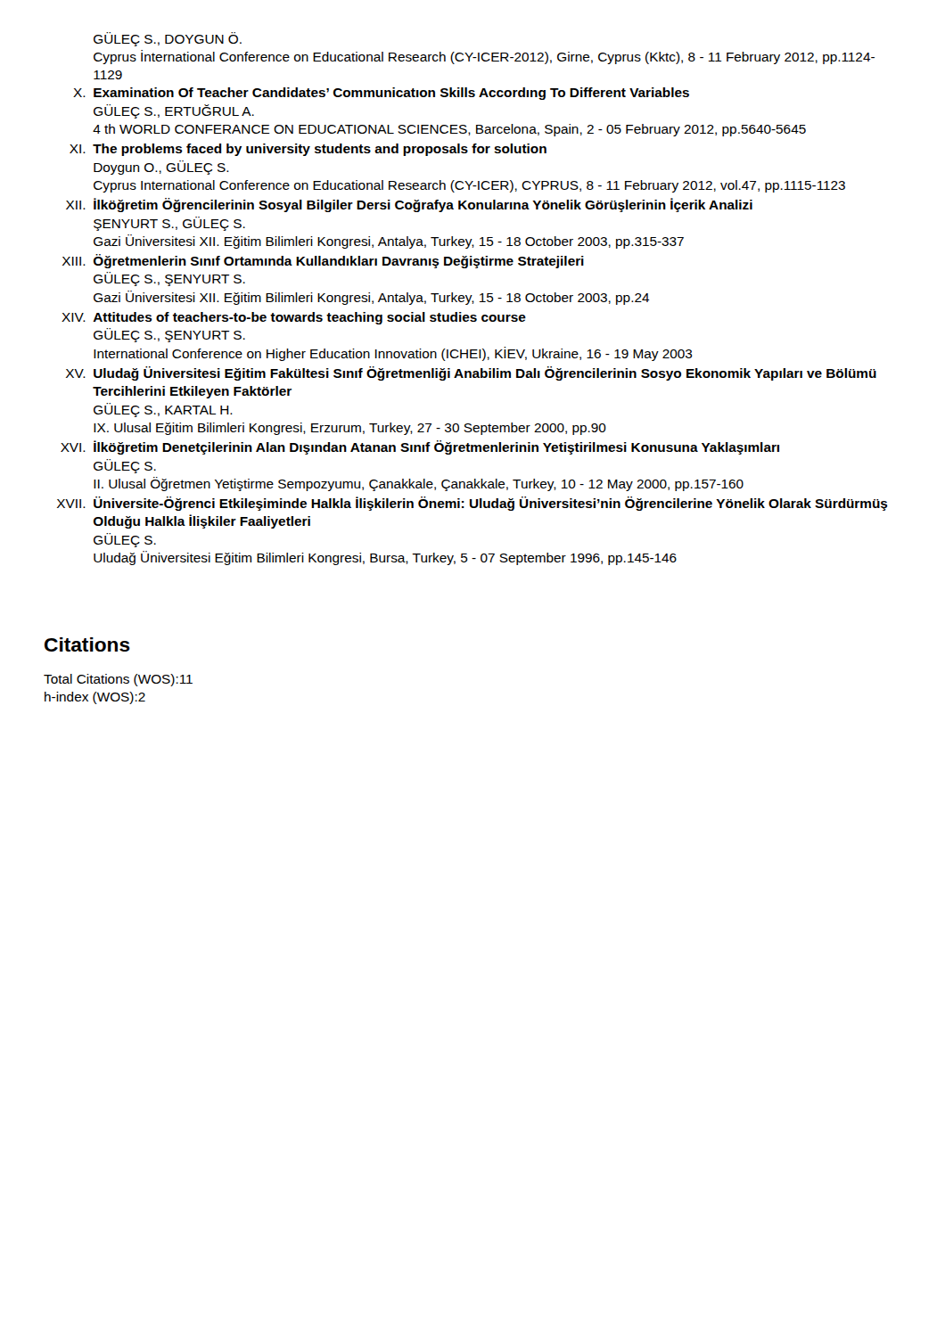GÜLEÇ S., DOYGUN Ö.
Cyprus İnternational Conference on Educational Research (CY-ICER-2012), Girne, Cyprus (Kktc), 8 - 11 February 2012, pp.1124-1129
X. Examination Of Teacher Candidates’ Communicatıon Skills Accordıng To Different Variables
GÜLEÇ S., ERTUĞRUL A.
4 th WORLD CONFERANCE ON EDUCATIONAL SCIENCES, Barcelona, Spain, 2 - 05 February 2012, pp.5640-5645
XI. The problems faced by university students and proposals for solution
Doygun O., GÜLEÇ S.
Cyprus International Conference on Educational Research (CY-ICER), CYPRUS, 8 - 11 February 2012, vol.47, pp.1115-1123
XII. İlköğretim Öğrencilerinin Sosyal Bilgiler Dersi Coğrafya Konularına Yönelik Görüşlerinin İçerik Analizi
ŞENYURT S., GÜLEÇ S.
Gazi Üniversitesi XII. Eğitim Bilimleri Kongresi, Antalya, Turkey, 15 - 18 October 2003, pp.315-337
XIII. Öğretmenlerin Sınıf Ortamında Kullandıkları Davranış Değiştirme Stratejileri
GÜLEÇ S., ŞENYURT S.
Gazi Üniversitesi XII. Eğitim Bilimleri Kongresi, Antalya, Turkey, 15 - 18 October 2003, pp.24
XIV. Attitudes of teachers-to-be towards teaching social studies course
GÜLEÇ S., ŞENYURT S.
International Conference on Higher Education Innovation (ICHEI), KİEV, Ukraine, 16 - 19 May 2003
XV. Uludağ Üniversitesi Eğitim Fakültesi Sınıf Öğretmenliği Anabilim Dalı Öğrencilerinin Sosyo Ekonomik Yapıları ve Bölümü Tercihlerini Etkileyen Faktörler
GÜLEÇ S., KARTAL H.
IX. Ulusal Eğitim Bilimleri Kongresi, Erzurum, Turkey, 27 - 30 September 2000, pp.90
XVI. İlköğretim Denetçilerinin Alan Dışından Atanan Sınıf Öğretmenlerinin Yetiştirilmesi Konusuna Yaklaşımları
GÜLEÇ S.
II. Ulusal Öğretmen Yetiştirme Sempozyumu, Çanakkale, Çanakkale, Turkey, 10 - 12 May 2000, pp.157-160
XVII. Üniversite-Öğrenci Etkileşiminde Halkla İlişkilerin Önemi: Uludağ Üniversitesi’nin Öğrencilerine Yönelik Olarak Sürdürmüş Olduğu Halkla İlişkiler Faaliyetleri
GÜLEÇ S.
Uludağ Üniversitesi Eğitim Bilimleri Kongresi, Bursa, Turkey, 5 - 07 September 1996, pp.145-146
Citations
Total Citations (WOS):11
h-index (WOS):2